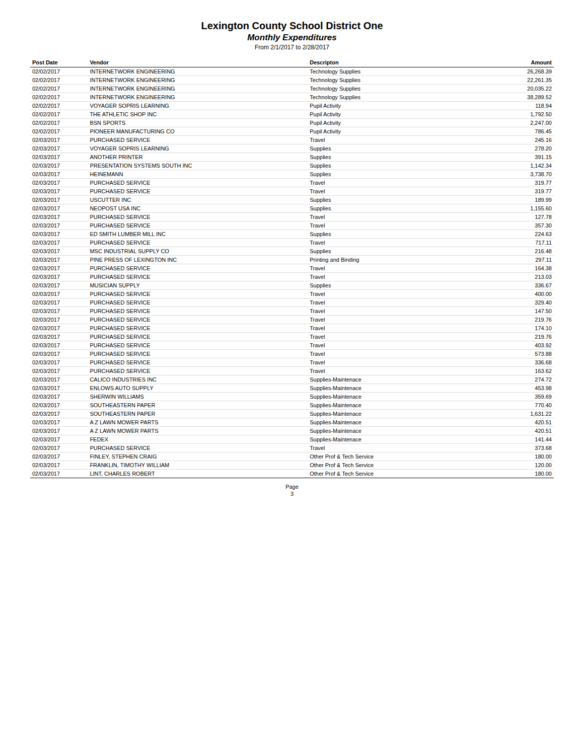Lexington County School District One
Monthly Expenditures
From 2/1/2017 to 2/28/2017
| Post Date | Vendor | Descripton | Amount |
| --- | --- | --- | --- |
| 02/02/2017 | INTERNETWORK ENGINEERING | Technology Supplies | 26,268.39 |
| 02/02/2017 | INTERNETWORK ENGINEERING | Technology Supplies | 22,261.35 |
| 02/02/2017 | INTERNETWORK ENGINEERING | Technology Supplies | 20,035.22 |
| 02/02/2017 | INTERNETWORK ENGINEERING | Technology Supplies | 38,289.52 |
| 02/02/2017 | VOYAGER SOPRIS LEARNING | Pupil Activity | 118.94 |
| 02/02/2017 | THE ATHLETIC SHOP INC | Pupil Activity | 1,792.50 |
| 02/02/2017 | BSN SPORTS | Pupil Activity | 2,247.00 |
| 02/02/2017 | PIONEER MANUFACTURING CO | Pupil Activity | 786.45 |
| 02/03/2017 | PURCHASED SERVICE | Travel | 245.16 |
| 02/03/2017 | VOYAGER SOPRIS LEARNING | Supplies | 278.20 |
| 02/03/2017 | ANOTHER PRINTER | Supplies | 391.15 |
| 02/03/2017 | PRESENTATION SYSTEMS SOUTH INC | Supplies | 1,142.34 |
| 02/03/2017 | HEINEMANN | Supplies | 3,738.70 |
| 02/03/2017 | PURCHASED SERVICE | Travel | 319.77 |
| 02/03/2017 | PURCHASED SERVICE | Travel | 319.77 |
| 02/03/2017 | USCUTTER INC | Supplies | 189.99 |
| 02/03/2017 | NEOPOST USA INC | Supplies | 1,155.60 |
| 02/03/2017 | PURCHASED SERVICE | Travel | 127.78 |
| 02/03/2017 | PURCHASED SERVICE | Travel | 357.30 |
| 02/03/2017 | ED SMITH LUMBER MILL INC | Supplies | 224.63 |
| 02/03/2017 | PURCHASED SERVICE | Travel | 717.11 |
| 02/03/2017 | MSC INDUSTRIAL SUPPLY CO | Supplies | 216.48 |
| 02/03/2017 | PINE PRESS OF LEXINGTON INC | Printing and Binding | 297.11 |
| 02/03/2017 | PURCHASED SERVICE | Travel | 164.38 |
| 02/03/2017 | PURCHASED SERVICE | Travel | 213.03 |
| 02/03/2017 | MUSICIAN SUPPLY | Supplies | 336.67 |
| 02/03/2017 | PURCHASED SERVICE | Travel | 400.00 |
| 02/03/2017 | PURCHASED SERVICE | Travel | 329.40 |
| 02/03/2017 | PURCHASED SERVICE | Travel | 147.50 |
| 02/03/2017 | PURCHASED SERVICE | Travel | 219.76 |
| 02/03/2017 | PURCHASED SERVICE | Travel | 174.10 |
| 02/03/2017 | PURCHASED SERVICE | Travel | 219.76 |
| 02/03/2017 | PURCHASED SERVICE | Travel | 403.92 |
| 02/03/2017 | PURCHASED SERVICE | Travel | 573.88 |
| 02/03/2017 | PURCHASED SERVICE | Travel | 336.68 |
| 02/03/2017 | PURCHASED SERVICE | Travel | 163.62 |
| 02/03/2017 | CALICO INDUSTRIES INC | Supplies-Maintenace | 274.72 |
| 02/03/2017 | ENLOWS AUTO SUPPLY | Supplies-Maintenace | 453.98 |
| 02/03/2017 | SHERWIN WILLIAMS | Supplies-Maintenace | 359.69 |
| 02/03/2017 | SOUTHEASTERN PAPER | Supplies-Maintenace | 770.40 |
| 02/03/2017 | SOUTHEASTERN PAPER | Supplies-Maintenace | 1,631.22 |
| 02/03/2017 | A Z LAWN MOWER PARTS | Supplies-Maintenace | 420.51 |
| 02/03/2017 | A Z LAWN MOWER PARTS | Supplies-Maintenace | 420.51 |
| 02/03/2017 | FEDEX | Supplies-Maintenace | 141.44 |
| 02/03/2017 | PURCHASED SERVICE | Travel | 373.68 |
| 02/03/2017 | FINLEY, STEPHEN CRAIG | Other Prof & Tech Service | 180.00 |
| 02/03/2017 | FRANKLIN, TIMOTHY WILLIAM | Other Prof & Tech Service | 120.00 |
| 02/03/2017 | LINT, CHARLES ROBERT | Other Prof & Tech Service | 180.00 |
Page
3